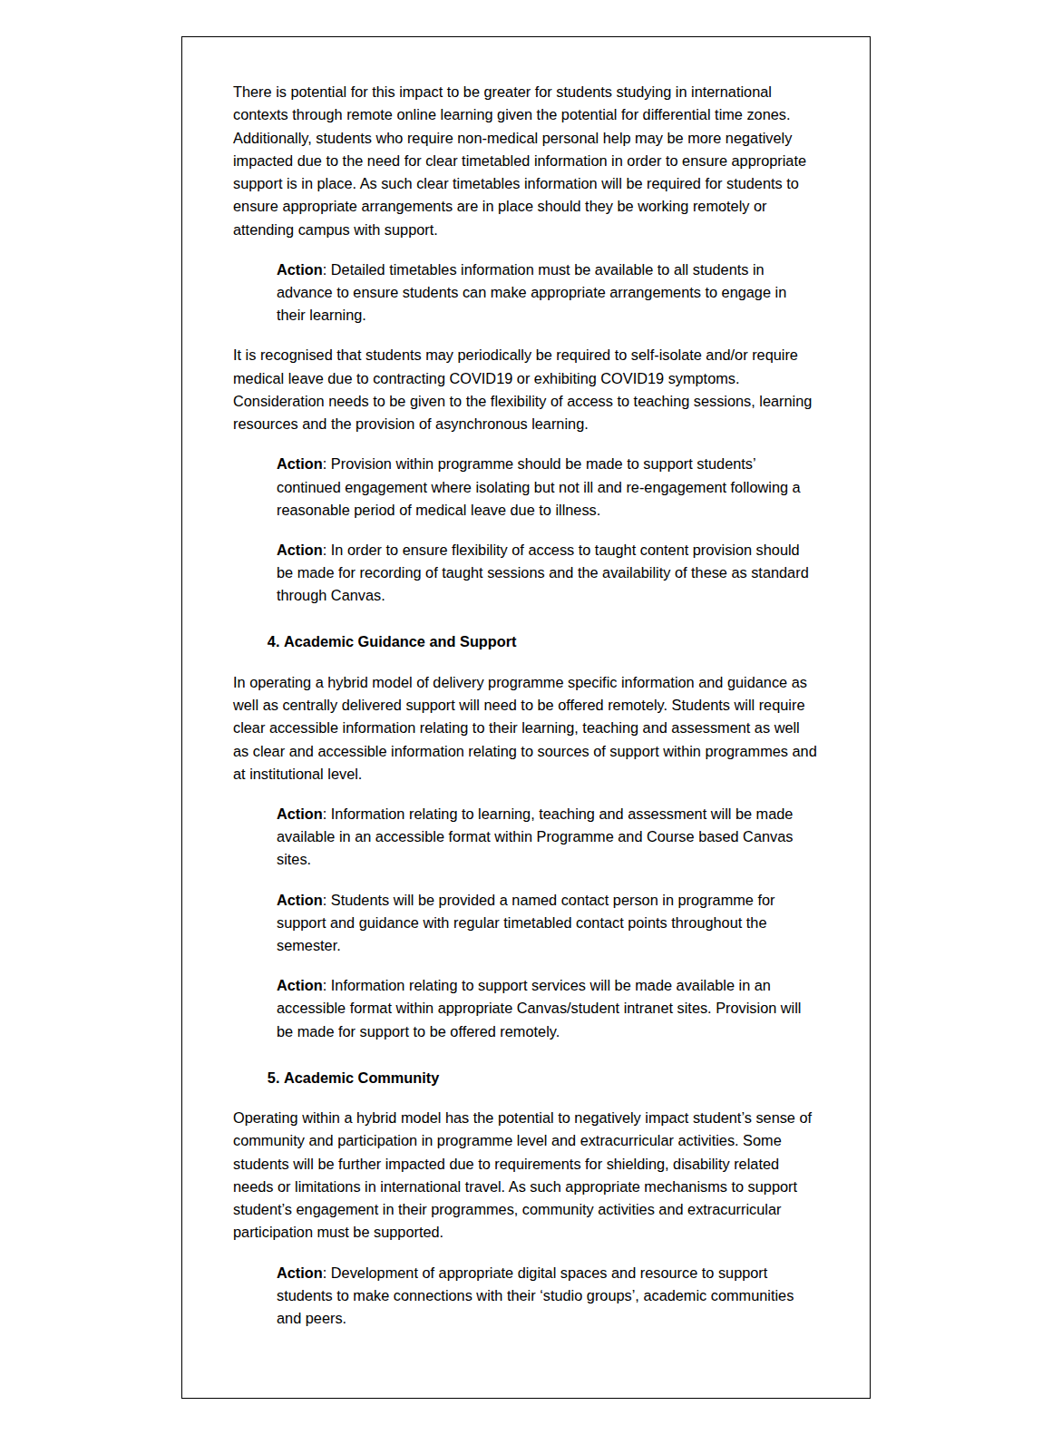There is potential for this impact to be greater for students studying in international contexts through remote online learning given the potential for differential time zones. Additionally, students who require non-medical personal help may be more negatively impacted due to the need for clear timetabled information in order to ensure appropriate support is in place. As such clear timetables information will be required for students to ensure appropriate arrangements are in place should they be working remotely or attending campus with support.
Action: Detailed timetables information must be available to all students in advance to ensure students can make appropriate arrangements to engage in their learning.
It is recognised that students may periodically be required to self-isolate and/or require medical leave due to contracting COVID19 or exhibiting COVID19 symptoms. Consideration needs to be given to the flexibility of access to teaching sessions, learning resources and the provision of asynchronous learning.
Action: Provision within programme should be made to support students’ continued engagement where isolating but not ill and re-engagement following a reasonable period of medical leave due to illness.
Action: In order to ensure flexibility of access to taught content provision should be made for recording of taught sessions and the availability of these as standard through Canvas.
Academic Guidance and Support
In operating a hybrid model of delivery programme specific information and guidance as well as centrally delivered support will need to be offered remotely. Students will require clear accessible information relating to their learning, teaching and assessment as well as clear and accessible information relating to sources of support within programmes and at institutional level.
Action: Information relating to learning, teaching and assessment will be made available in an accessible format within Programme and Course based Canvas sites.
Action: Students will be provided a named contact person in programme for support and guidance with regular timetabled contact points throughout the semester.
Action: Information relating to support services will be made available in an accessible format within appropriate Canvas/student intranet sites. Provision will be made for support to be offered remotely.
Academic Community
Operating within a hybrid model has the potential to negatively impact student’s sense of community and participation in programme level and extracurricular activities. Some students will be further impacted due to requirements for shielding, disability related needs or limitations in international travel. As such appropriate mechanisms to support student’s engagement in their programmes, community activities and extracurricular participation must be supported.
Action: Development of appropriate digital spaces and resource to support students to make connections with their ‘studio groups’, academic communities and peers.